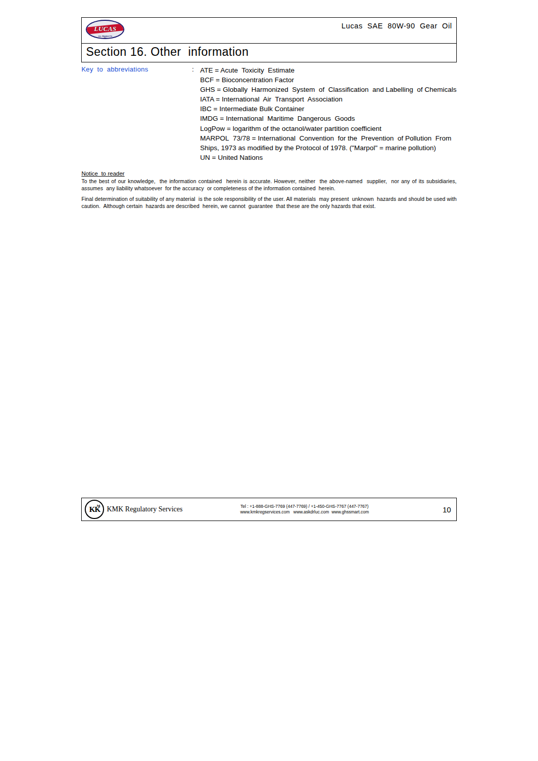LUCAS
OIL PRODUCTS
INC.
Lucas SAE 80W-90 Gear Oil
Section 16. Other information
| Key to abbreviations | : | ATE = Acute Toxicity Estimate BCF = Bioconcentration Factor GHS = Globally Harmonized System of Classification and Labelling of Chemicals IATA = International Air Transport Association IBC = Intermediate Bulk Container IMDG = International Maritime Dangerous Goods LogPow = logarithm of the octanol/water partition coefficient MARPOL 73/78 = International Convention for the Prevention of Pollution From Ships, 1973 as modified by the Protocol of 1978. ("Marpol" = marine pollution) UN = United Nations |
Notice to reader
To the best of our knowledge, the information contained herein is accurate. However, neither the above-named supplier, nor any of its subsidiaries, assumes any liability whatsoever for the accuracy or completeness of the information contained herein.
Final determination of suitability of any material is the sole responsibility of the user. All materials may present unknown hazards and should be used with caution. Although certain hazards are described herein, we cannot guarantee that these are the only hazards that exist.
KMK
KMK Regulatory Services
Tel : +1-888-GHS-7769 (447-7769) / +1-450-GHS-7767 (447-7767)
www.kmkregservices.com www.askdrluc.com www.ghssmart.com
10